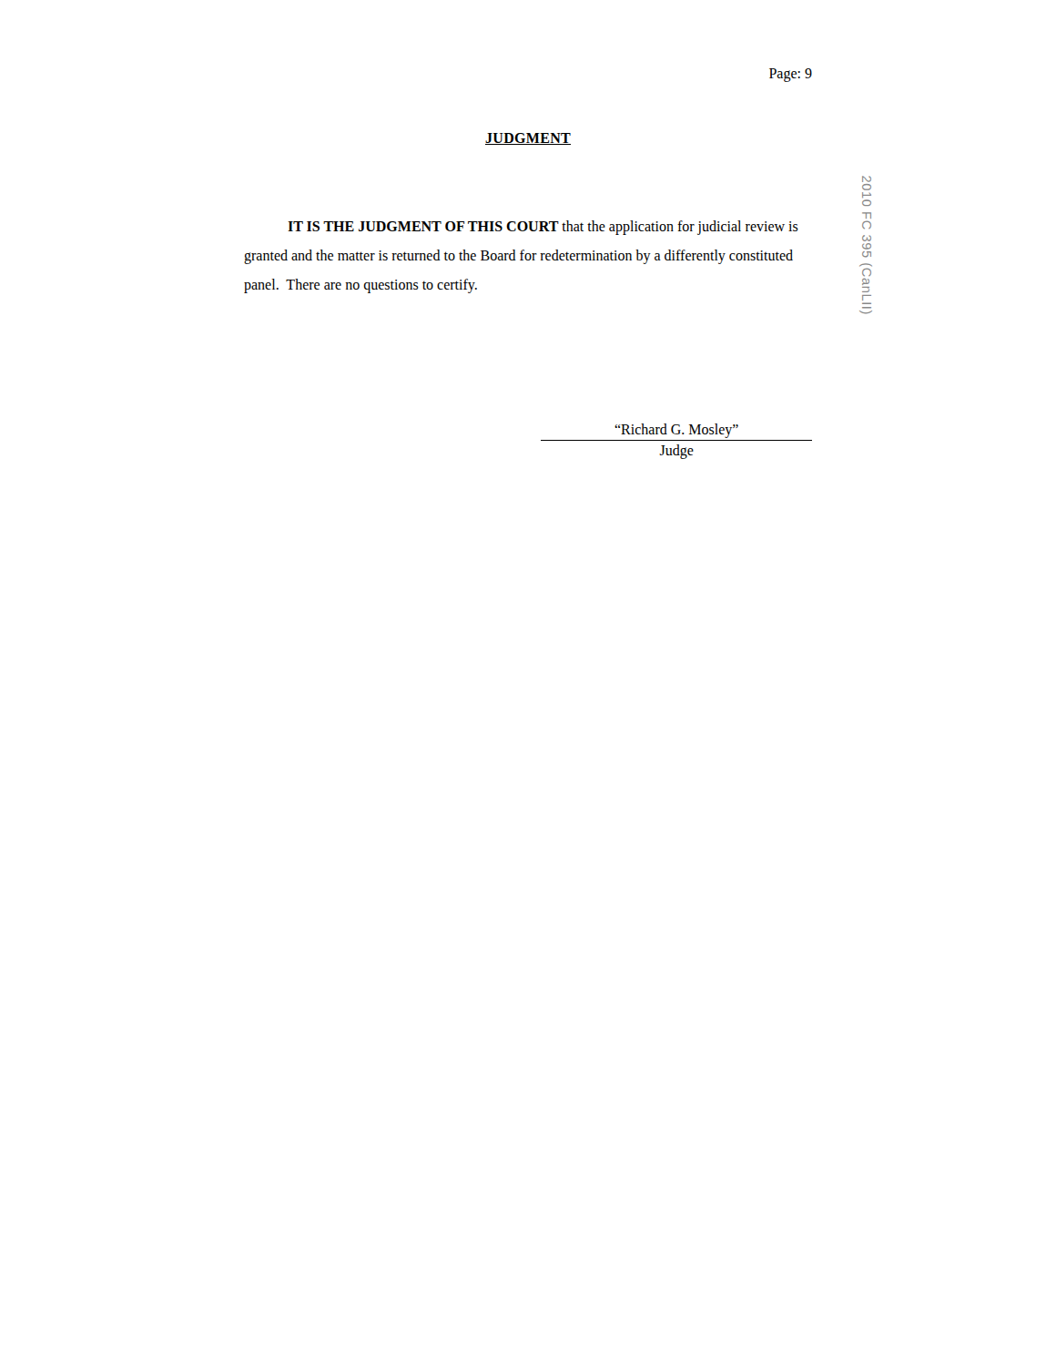Page: 9
JUDGMENT
IT IS THE JUDGMENT OF THIS COURT that the application for judicial review is granted and the matter is returned to the Board for redetermination by a differently constituted panel. There are no questions to certify.
“Richard G. Mosley” Judge
2010 FC 395 (CanLII)